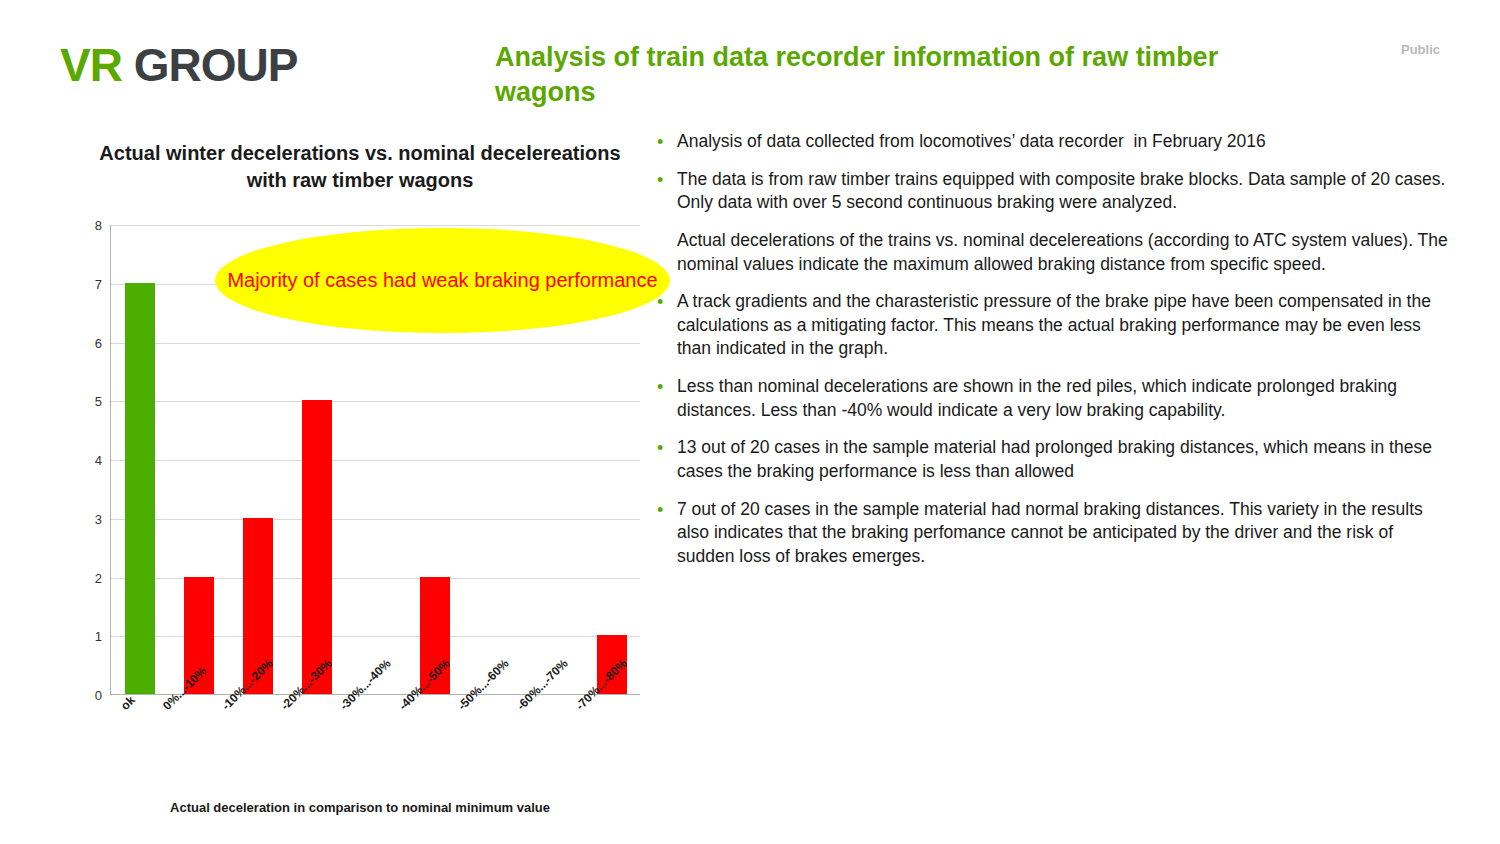VR GROUP
Analysis of train data recorder information of raw timber wagons
Public
Actual winter decelerations vs. nominal decelereations with raw timber wagons
8
7
6
5
4
3
2
1
0
ok
0%...-10%
-10%...-20%
-20%...-30%
-30%...-40%
-40%...-50%
-50%...-60%
-60%...-70%
-70%...-80%
Majority of cases had weak braking performance
Actual deceleration in comparison to nominal minimum value
Analysis of data collected from locomotives’ data recorder in February 2016
The data is from raw timber trains equipped with composite brake blocks. Data sample of 20 cases. Only data with over 5 second continuous braking were analyzed.
Actual decelerations of the trains vs. nominal decelereations (according to ATC system values). The nominal values indicate the maximum allowed braking distance from specific speed.
A track gradients and the charasteristic pressure of the brake pipe have been compensated in the calculations as a mitigating factor. This means the actual braking performance may be even less than indicated in the graph.
Less than nominal decelerations are shown in the red piles, which indicate prolonged braking distances. Less than -40% would indicate a very low braking capability.
13 out of 20 cases in the sample material had prolonged braking distances, which means in these cases the braking performance is less than allowed
7 out of 20 cases in the sample material had normal braking distances. This variety in the results also indicates that the braking perfomance cannot be anticipated by the driver and the risk of sudden loss of brakes emerges.